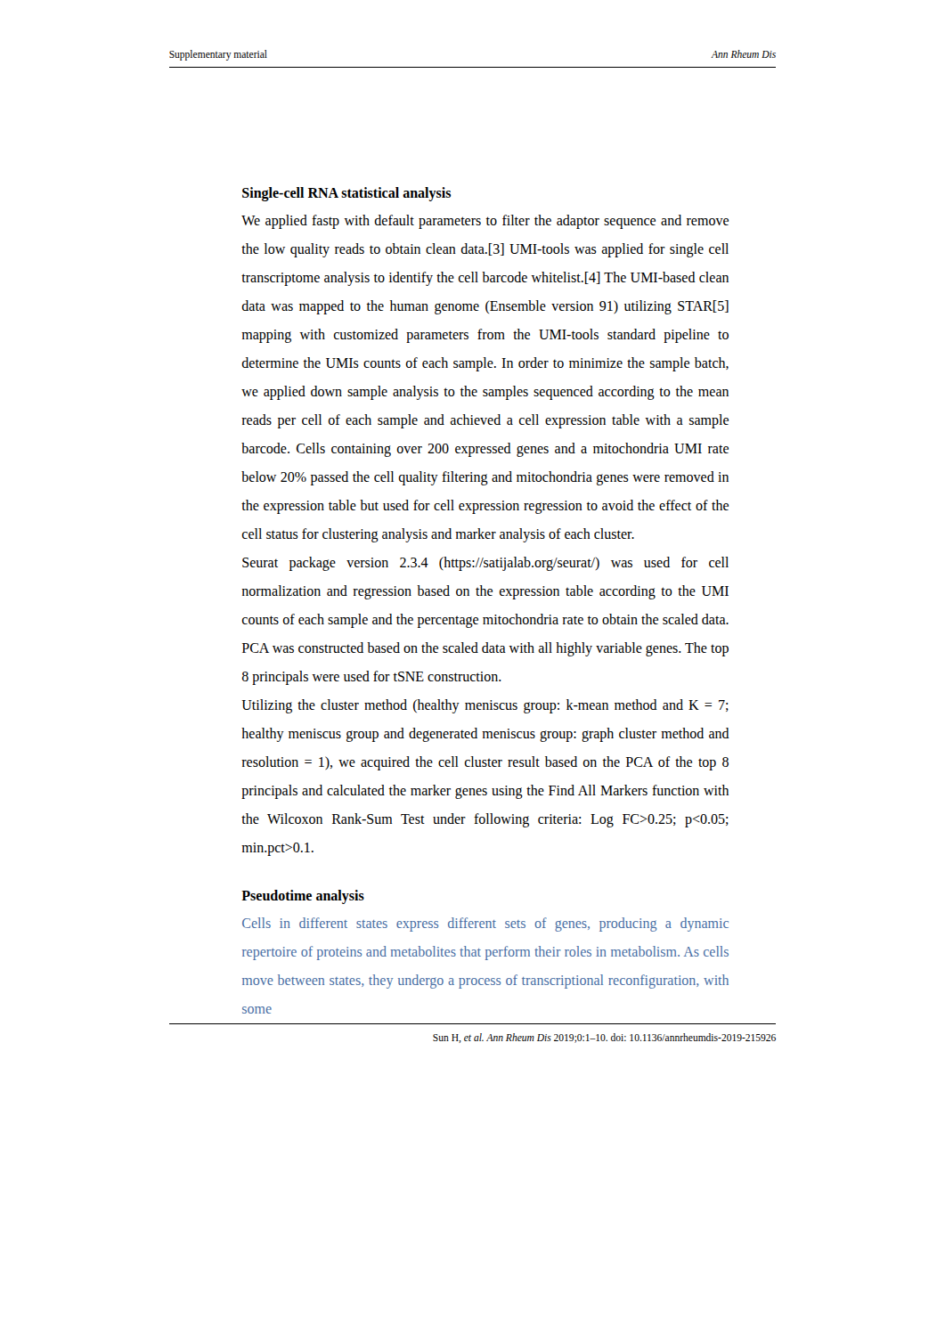Supplementary material Ann Rheum Dis
Single-cell RNA statistical analysis
We applied fastp with default parameters to filter the adaptor sequence and remove the low quality reads to obtain clean data.[3] UMI-tools was applied for single cell transcriptome analysis to identify the cell barcode whitelist.[4] The UMI-based clean data was mapped to the human genome (Ensemble version 91) utilizing STAR[5] mapping with customized parameters from the UMI-tools standard pipeline to determine the UMIs counts of each sample. In order to minimize the sample batch, we applied down sample analysis to the samples sequenced according to the mean reads per cell of each sample and achieved a cell expression table with a sample barcode. Cells containing over 200 expressed genes and a mitochondria UMI rate below 20% passed the cell quality filtering and mitochondria genes were removed in the expression table but used for cell expression regression to avoid the effect of the cell status for clustering analysis and marker analysis of each cluster.
Seurat package version 2.3.4 (https://satijalab.org/seurat/) was used for cell normalization and regression based on the expression table according to the UMI counts of each sample and the percentage mitochondria rate to obtain the scaled data. PCA was constructed based on the scaled data with all highly variable genes. The top 8 principals were used for tSNE construction.
Utilizing the cluster method (healthy meniscus group: k-mean method and K = 7; healthy meniscus group and degenerated meniscus group: graph cluster method and resolution = 1), we acquired the cell cluster result based on the PCA of the top 8 principals and calculated the marker genes using the Find All Markers function with the Wilcoxon Rank-Sum Test under following criteria: Log FC>0.25; p<0.05; min.pct>0.1.
Pseudotime analysis
Cells in different states express different sets of genes, producing a dynamic repertoire of proteins and metabolites that perform their roles in metabolism. As cells move between states, they undergo a process of transcriptional reconfiguration, with some
Sun H, et al. Ann Rheum Dis 2019;0:1–10. doi: 10.1136/annrheumdis-2019-215926